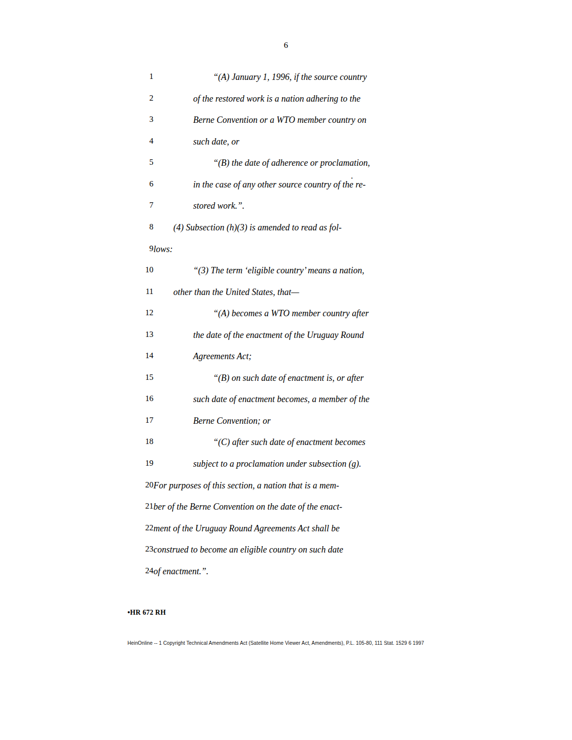6
| 1 | “(A) January 1, 1996, if the source country |
| 2 | of the restored work is a nation adhering to the |
| 3 | Berne Convention or a WTO member country on |
| 4 | such date, or |
| 5 | “(B) the date of adherence or proclamation, |
| 6 | in the case of any other source country of the re- |
| 7 | stored work.”. |
| 8 | (4) Subsection (h)(3) is amended to read as fol- |
| 9 | lows: |
| 10 | “(3) The term ‘eligible country’ means a nation, |
| 11 | other than the United States, that— |
| 12 | “(A) becomes a WTO member country after |
| 13 | the date of the enactment of the Uruguay Round |
| 14 | Agreements Act; |
| 15 | “(B) on such date of enactment is, or after |
| 16 | such date of enactment becomes, a member of the |
| 17 | Berne Convention; or |
| 18 | “(C) after such date of enactment becomes |
| 19 | subject to a proclamation under subsection (g). |
| 20 | For purposes of this section, a nation that is a mem- |
| 21 | ber of the Berne Convention on the date of the enact- |
| 22 | ment of the Uruguay Round Agreements Act shall be |
| 23 | construed to become an eligible country on such date |
| 24 | of enactment.”. |
.
•HR 672 RH
HeinOnline -- 1 Copyright Technical Amendments Act (Satellite Home Viewer Act, Amendments), P.L. 105-80, 111 Stat. 1529 6 1997